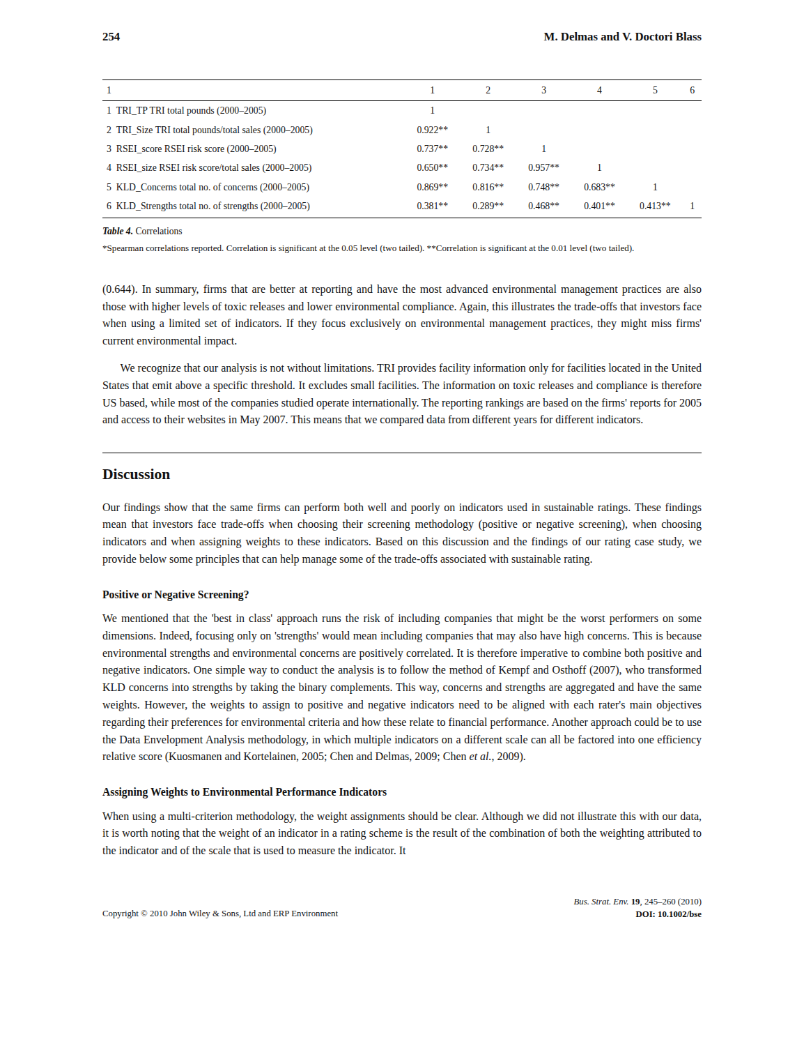254 M. Delmas and V. Doctori Blass
| 1 | 1 | 2 | 3 | 4 | 5 | 6 |
| --- | --- | --- | --- | --- | --- | --- |
| 1 TRI_TP TRI total pounds (2000–2005) | 1 | | | | | |
| 2 TRI_Size TRI total pounds/total sales (2000–2005) | 0.922** | 1 | | | | |
| 3 RSEI_score RSEI risk score (2000–2005) | 0.737** | 0.728** | 1 | | | |
| 4 RSEI_size RSEI risk score/total sales (2000–2005) | 0.650** | 0.734** | 0.957** | 1 | | |
| 5 KLD_Concerns total no. of concerns (2000–2005) | 0.869** | 0.816** | 0.748** | 0.683** | 1 | |
| 6 KLD_Strengths total no. of strengths (2000–2005) | 0.381** | 0.289** | 0.468** | 0.401** | 0.413** | 1 |
Table 4. Correlations
*Spearman correlations reported. Correlation is significant at the 0.05 level (two tailed). **Correlation is significant at the 0.01 level (two tailed).
(0.644). In summary, firms that are better at reporting and have the most advanced environmental management practices are also those with higher levels of toxic releases and lower environmental compliance. Again, this illustrates the trade-offs that investors face when using a limited set of indicators. If they focus exclusively on environmental management practices, they might miss firms' current environmental impact.
We recognize that our analysis is not without limitations. TRI provides facility information only for facilities located in the United States that emit above a specific threshold. It excludes small facilities. The information on toxic releases and compliance is therefore US based, while most of the companies studied operate internationally. The reporting rankings are based on the firms' reports for 2005 and access to their websites in May 2007. This means that we compared data from different years for different indicators.
Discussion
Our findings show that the same firms can perform both well and poorly on indicators used in sustainable ratings. These findings mean that investors face trade-offs when choosing their screening methodology (positive or negative screening), when choosing indicators and when assigning weights to these indicators. Based on this discussion and the findings of our rating case study, we provide below some principles that can help manage some of the trade-offs associated with sustainable rating.
Positive or Negative Screening?
We mentioned that the 'best in class' approach runs the risk of including companies that might be the worst performers on some dimensions. Indeed, focusing only on 'strengths' would mean including companies that may also have high concerns. This is because environmental strengths and environmental concerns are positively correlated. It is therefore imperative to combine both positive and negative indicators. One simple way to conduct the analysis is to follow the method of Kempf and Osthoff (2007), who transformed KLD concerns into strengths by taking the binary complements. This way, concerns and strengths are aggregated and have the same weights. However, the weights to assign to positive and negative indicators need to be aligned with each rater's main objectives regarding their preferences for environmental criteria and how these relate to financial performance. Another approach could be to use the Data Envelopment Analysis methodology, in which multiple indicators on a different scale can all be factored into one efficiency relative score (Kuosmanen and Kortelainen, 2005; Chen and Delmas, 2009; Chen et al., 2009).
Assigning Weights to Environmental Performance Indicators
When using a multi-criterion methodology, the weight assignments should be clear. Although we did not illustrate this with our data, it is worth noting that the weight of an indicator in a rating scheme is the result of the combination of both the weighting attributed to the indicator and of the scale that is used to measure the indicator. It
Copyright © 2010 John Wiley & Sons, Ltd and ERP Environment
Bus. Strat. Env. 19, 245–260 (2010)
DOI: 10.1002/bse